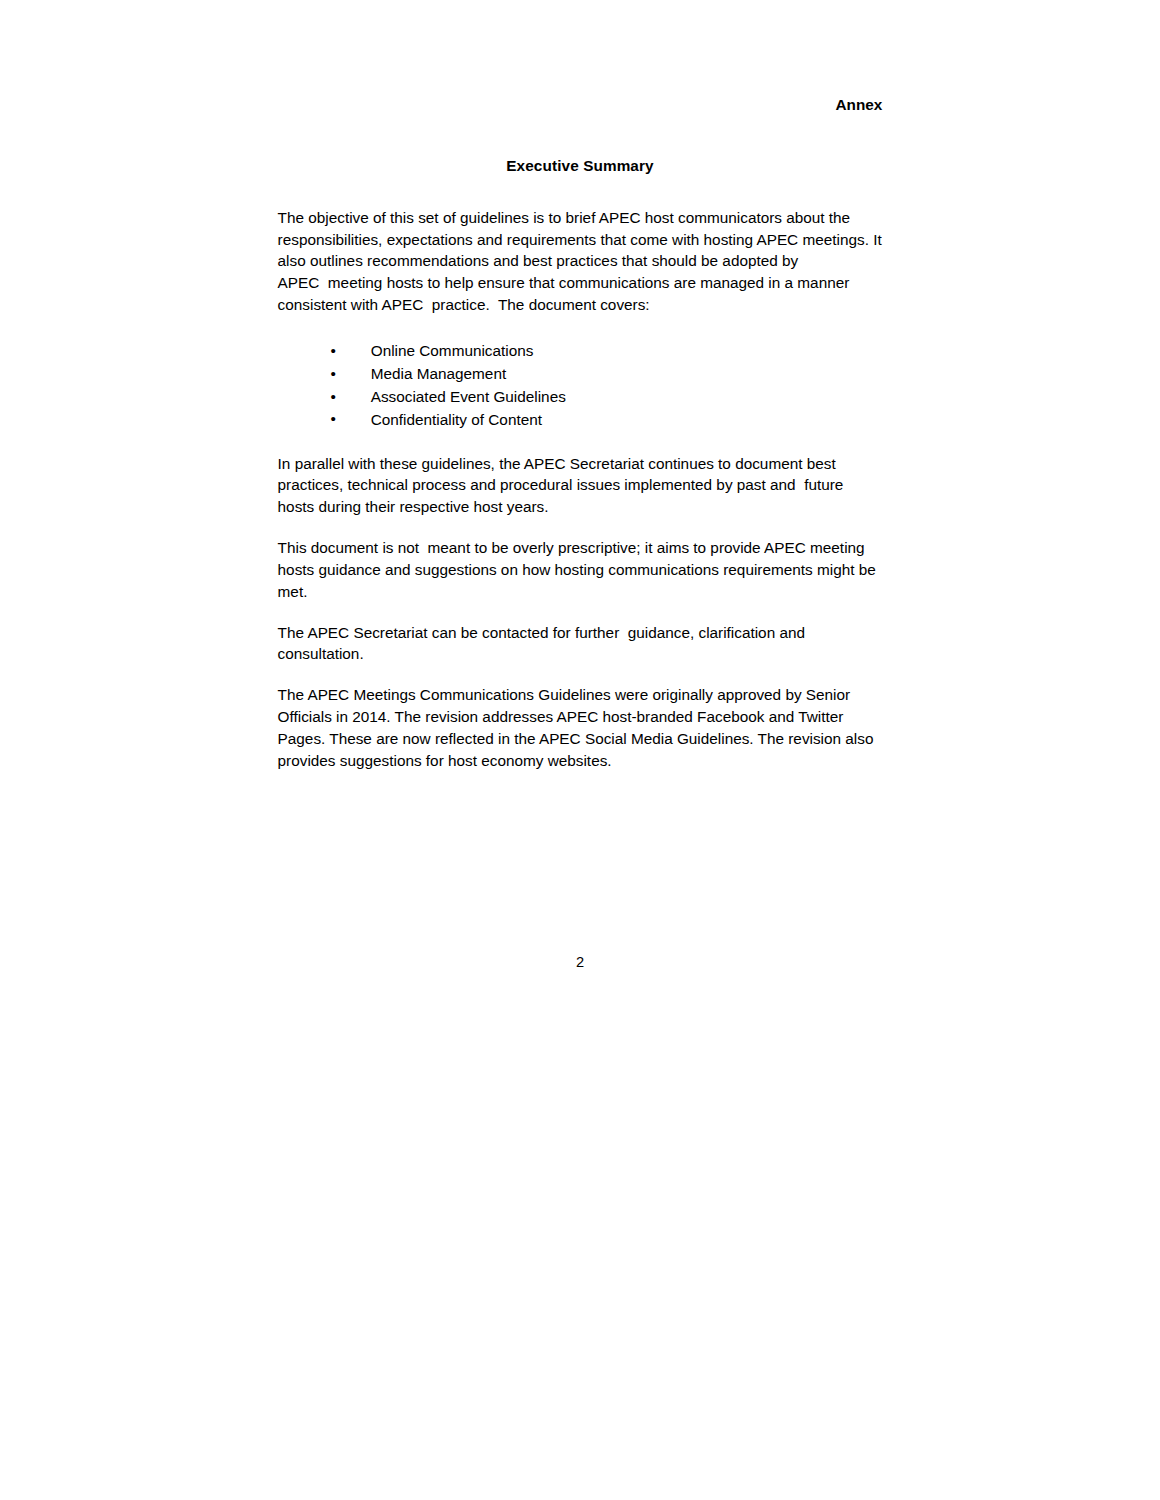Annex
Executive Summary
The objective of this set of guidelines is to brief APEC host communicators about the responsibilities, expectations and requirements that come with hosting APEC meetings. It also outlines recommendations and best practices that should be adopted by APEC meeting hosts to help ensure that communications are managed in a manner consistent with APEC practice. The document covers:
Online Communications
Media Management
Associated Event Guidelines
Confidentiality of Content
In parallel with these guidelines, the APEC Secretariat continues to document best practices, technical process and procedural issues implemented by past and future hosts during their respective host years.
This document is not meant to be overly prescriptive; it aims to provide APEC meeting hosts guidance and suggestions on how hosting communications requirements might be met.
The APEC Secretariat can be contacted for further guidance, clarification and consultation.
The APEC Meetings Communications Guidelines were originally approved by Senior Officials in 2014. The revision addresses APEC host-branded Facebook and Twitter Pages. These are now reflected in the APEC Social Media Guidelines. The revision also provides suggestions for host economy websites.
2